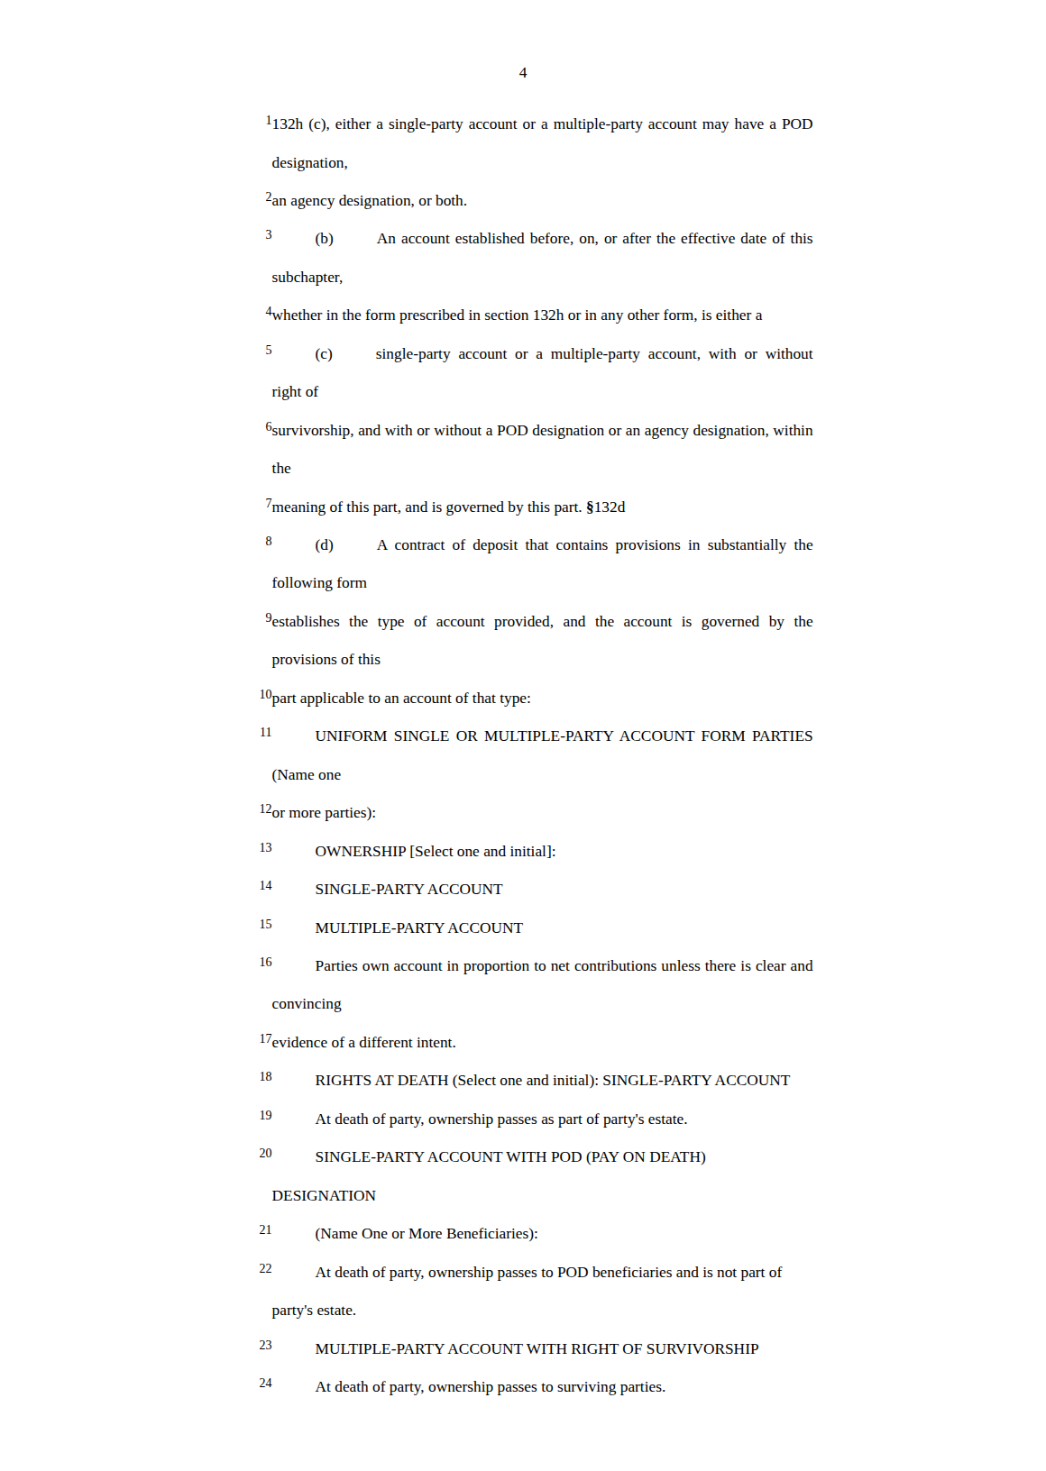4
| 1 | 132h (c), either a single-party account or a multiple-party account may have a POD designation, |
| 2 | an agency designation, or both. |
| 3 | (b) An account established before, on, or after the effective date of this subchapter, |
| 4 | whether in the form prescribed in section 132h or in any other form, is either a |
| 5 | (c) single-party account or a multiple-party account, with or without right of |
| 6 | survivorship, and with or without a POD designation or an agency designation, within the |
| 7 | meaning of this part, and is governed by this part. § 132d |
| 8 | (d) A contract of deposit that contains provisions in substantially the following form |
| 9 | establishes the type of account provided, and the account is governed by the provisions of this |
| 10 | part applicable to an account of that type: |
| 11 | UNIFORM SINGLE OR MULTIPLE-PARTY ACCOUNT FORM PARTIES (Name one |
| 12 | or more parties): |
| 13 | OWNERSHIP [Select one and initial]: |
| 14 | SINGLE-PARTY ACCOUNT |
| 15 | MULTIPLE-PARTY ACCOUNT |
| 16 | Parties own account in proportion to net contributions unless there is clear and convincing |
| 17 | evidence of a different intent. |
| 18 | RIGHTS AT DEATH (Select one and initial): SINGLE-PARTY ACCOUNT |
| 19 | At death of party, ownership passes as part of party's estate. |
| 20 | SINGLE-PARTY ACCOUNT WITH POD (PAY ON DEATH) DESIGNATION |
| 21 | (Name One or More Beneficiaries): |
| 22 | At death of party, ownership passes to POD beneficiaries and is not part of party's estate. |
| 23 | MULTIPLE-PARTY ACCOUNT WITH RIGHT OF SURVIVORSHIP |
| 24 | At death of party, ownership passes to surviving parties. |